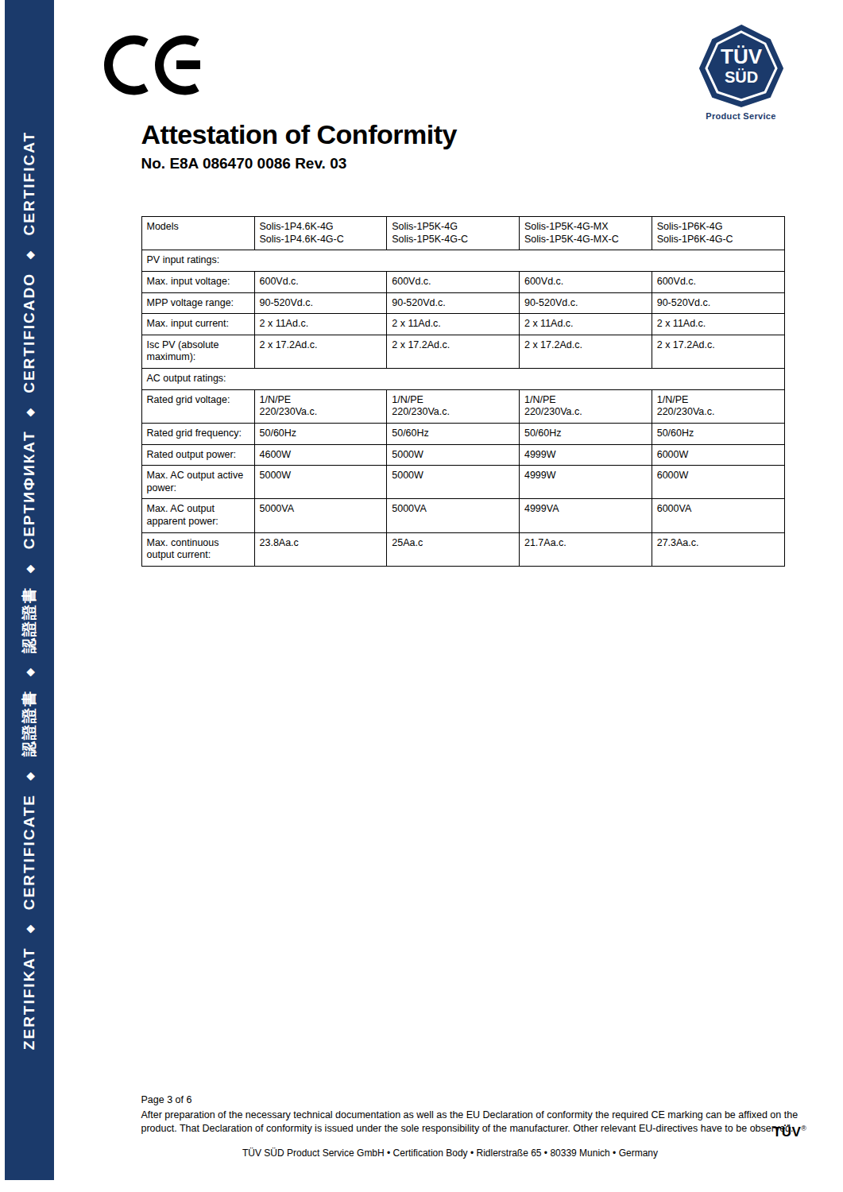ZERTIFIKAT ◆ CERTIFICATE ◆ 認證證書 ◆ 認證證書 ◆ СЕРТИФИКАТ ◆ CERTIFICADO ◆ CERTIFICAT
TÜV SÜD
Product Service
Attestation of Conformity
No. E8A 086470 0086 Rev. 03
| Models | Solis-1P4.6K-4G Solis-1P4.6K-4G-C | Solis-1P5K-4G Solis-1P5K-4G-C | Solis-1P5K-4G-MX Solis-1P5K-4G-MX-C | Solis-1P6K-4G Solis-1P6K-4G-C |
| PV input ratings: |
| Max. input voltage: | 600Vd.c. | 600Vd.c. | 600Vd.c. | 600Vd.c. |
| MPP voltage range: | 90-520Vd.c. | 90-520Vd.c. | 90-520Vd.c. | 90-520Vd.c. |
| Max. input current: | 2 x 11Ad.c. | 2 x 11Ad.c. | 2 x 11Ad.c. | 2 x 11Ad.c. |
| Isc PV (absolute maximum): | 2 x 17.2Ad.c. | 2 x 17.2Ad.c. | 2 x 17.2Ad.c. | 2 x 17.2Ad.c. |
| AC output ratings: |
| Rated grid voltage: | 1/N/PE 220/230Va.c. | 1/N/PE 220/230Va.c. | 1/N/PE 220/230Va.c. | 1/N/PE 220/230Va.c. |
| Rated grid frequency: | 50/60Hz | 50/60Hz | 50/60Hz | 50/60Hz |
| Rated output power: | 4600W | 5000W | 4999W | 6000W |
| Max. AC output active power: | 5000W | 5000W | 4999W | 6000W |
| Max. AC output apparent power: | 5000VA | 5000VA | 4999VA | 6000VA |
| Max. continuous output current: | 23.8Aa.c | 25Aa.c | 21.7Aa.c. | 27.3Aa.c. |
Page 3 of 6
After preparation of the necessary technical documentation as well as the EU Declaration of conformity the required CE marking can be affixed on the product. That Declaration of conformity is issued under the sole responsibility of the manufacturer. Other relevant EU-directives have to be observed.
TÜV SÜD Product Service GmbH • Certification Body • Ridlerstraße 65 • 80339 Munich • Germany
TÜV®